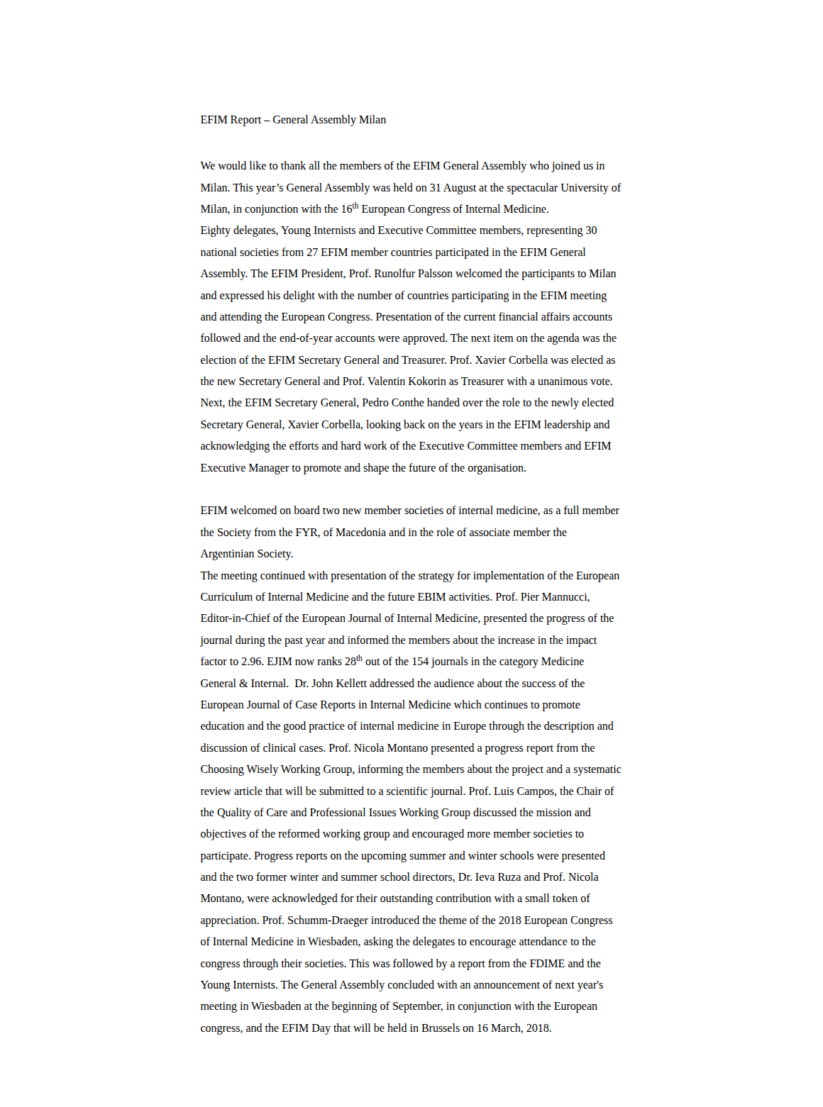EFIM Report – General Assembly Milan
We would like to thank all the members of the EFIM General Assembly who joined us in Milan. This year’s General Assembly was held on 31 August at the spectacular University of Milan, in conjunction with the 16th European Congress of Internal Medicine.
Eighty delegates, Young Internists and Executive Committee members, representing 30 national societies from 27 EFIM member countries participated in the EFIM General Assembly. The EFIM President, Prof. Runolfur Palsson welcomed the participants to Milan and expressed his delight with the number of countries participating in the EFIM meeting and attending the European Congress. Presentation of the current financial affairs accounts followed and the end-of-year accounts were approved. The next item on the agenda was the election of the EFIM Secretary General and Treasurer. Prof. Xavier Corbella was elected as the new Secretary General and Prof. Valentin Kokorin as Treasurer with a unanimous vote. Next, the EFIM Secretary General, Pedro Conthe handed over the role to the newly elected Secretary General, Xavier Corbella, looking back on the years in the EFIM leadership and acknowledging the efforts and hard work of the Executive Committee members and EFIM Executive Manager to promote and shape the future of the organisation.
EFIM welcomed on board two new member societies of internal medicine, as a full member the Society from the FYR, of Macedonia and in the role of associate member the Argentinian Society.
The meeting continued with presentation of the strategy for implementation of the European Curriculum of Internal Medicine and the future EBIM activities. Prof. Pier Mannucci, Editor-in-Chief of the European Journal of Internal Medicine, presented the progress of the journal during the past year and informed the members about the increase in the impact factor to 2.96. EJIM now ranks 28th out of the 154 journals in the category Medicine General & Internal. Dr. John Kellett addressed the audience about the success of the European Journal of Case Reports in Internal Medicine which continues to promote education and the good practice of internal medicine in Europe through the description and discussion of clinical cases. Prof. Nicola Montano presented a progress report from the Choosing Wisely Working Group, informing the members about the project and a systematic review article that will be submitted to a scientific journal. Prof. Luis Campos, the Chair of the Quality of Care and Professional Issues Working Group discussed the mission and objectives of the reformed working group and encouraged more member societies to participate. Progress reports on the upcoming summer and winter schools were presented and the two former winter and summer school directors, Dr. Ieva Ruza and Prof. Nicola Montano, were acknowledged for their outstanding contribution with a small token of appreciation. Prof. Schumm-Draeger introduced the theme of the 2018 European Congress of Internal Medicine in Wiesbaden, asking the delegates to encourage attendance to the congress through their societies. This was followed by a report from the FDIME and the Young Internists. The General Assembly concluded with an announcement of next year's meeting in Wiesbaden at the beginning of September, in conjunction with the European congress, and the EFIM Day that will be held in Brussels on 16 March, 2018.